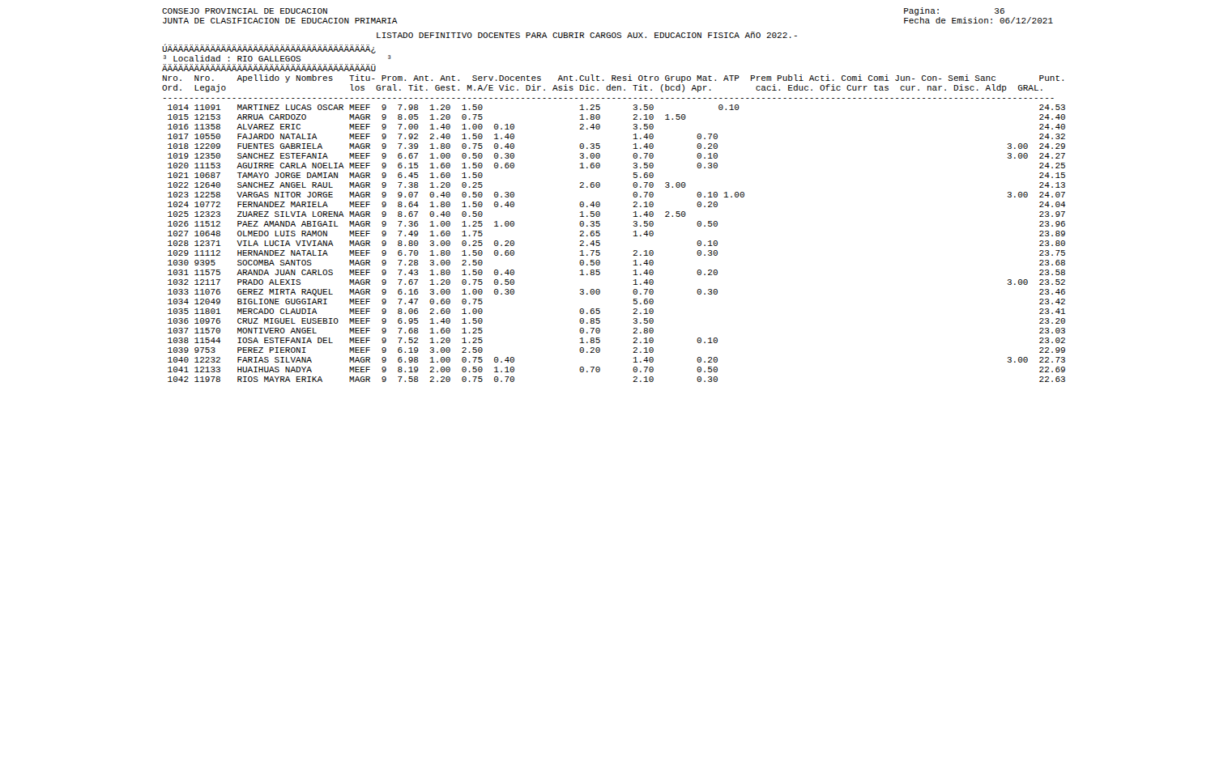CONSEJO PROVINCIAL DE EDUCACION JUNTA DE CLASIFICACION DE EDUCACION PRIMARIA
Pagina: 36 Fecha de Emision: 06/12/2021
                                        LISTADO DEFINITIVO DOCENTES PARA CUBRIR CARGOS AUX. EDUCACION FISICA AñO 2022.-
ÚÄÄÄÄÄÄÄÄÄÄÄÄÄÄÄÄÄÄÄÄÄÄÄÄÄÄÄÄÄÄÄÄÄÄÄÄÄÄ¿
³ Localidad : RIO GALLEGOS                ³
ÄÄÄÄÄÄÄÄÄÄÄÄÄÄÄÄÄÄÄÄÄÄÄÄÄÄÄÄÄÄÄÄÄÄÄÄÄÄÄÜ
Nro.  Nro.    Apellido y Nombres   Titu- Prom. Ant. Ant.  Serv.Docentes   Ant.Cult. Resi Otro Grupo Mat. ATP  Prem Publi Acti. Comi Comi Jun- Con- Semi Sanc        Punt.
Ord.  Legajo                       los  Gral. Tit. Gest. M.A/E Vic. Dir. Asis Dic. den. Tit. (bcd) Apr.        caci. Educ. Ofic Curr tas  cur. nar. Disc. Aldp  GRAL.
-----------------------------------------------------------------------------------------------------------------------------------------------------------------------
 1014 11091   MARTINEZ LUCAS OSCAR MEEF  9  7.98  1.20  1.50                  1.25      3.50            0.10                                                        24.53
 1015 12153   ARRUA CARDOZO        MAGR  9  8.05  1.20  0.75                  1.80      2.10  1.50                                                                  24.40
 1016 11358   ALVAREZ ERIC         MEEF  9  7.00  1.40  1.00  0.10            2.40      3.50                                                                        24.40
 1017 10550   FAJARDO NATALIA      MEEF  9  7.92  2.40  1.50  1.40                      1.40        0.70                                                            24.32
 1018 12209   FUENTES GABRIELA     MAGR  9  7.39  1.80  0.75  0.40            0.35      1.40        0.20                                                      3.00  24.29
 1019 12350   SANCHEZ ESTEFANIA    MEEF  9  6.67  1.00  0.50  0.30            3.00      0.70        0.10                                                      3.00  24.27
 1020 11153   AGUIRRE CARLA NOELIA MEEF  9  6.15  1.60  1.50  0.60            1.60      3.50        0.30                                                            24.25
 1021 10687   TAMAYO JORGE DAMIAN  MAGR  9  6.45  1.60  1.50                            5.60                                                                        24.15
 1022 12640   SANCHEZ ANGEL RAUL   MAGR  9  7.38  1.20  0.25                  2.60      0.70  3.00                                                                  24.13
 1023 12258   VARGAS NITOR JORGE   MAGR  9  9.07  0.40  0.50  0.30                      0.70        0.10 1.00                                                 3.00  24.07
 1024 10772   FERNANDEZ MARIELA    MEEF  9  8.64  1.80  1.50  0.40            0.40      2.10        0.20                                                            24.04
 1025 12323   ZUAREZ SILVIA LORENA MAGR  9  8.67  0.40  0.50                  1.50      1.40  2.50                                                                  23.97
 1026 11512   PAEZ AMANDA ABIGAIL  MAGR  9  7.36  1.00  1.25  1.00            0.35      3.50        0.50                                                            23.96
 1027 10648   OLMEDO LUIS RAMON    MEEF  9  7.49  1.60  1.75                  2.65      1.40                                                                        23.89
 1028 12371   VILA LUCIA VIVIANA   MAGR  9  8.80  3.00  0.25  0.20            2.45                  0.10                                                            23.80
 1029 11112   HERNANDEZ NATALIA    MEEF  9  6.70  1.80  1.50  0.60            1.75      2.10        0.30                                                            23.75
 1030 9395    SOCOMBA SANTOS       MAGR  9  7.28  3.00  2.50                  0.50      1.40                                                                        23.68
 1031 11575   ARANDA JUAN CARLOS   MEEF  9  7.43  1.80  1.50  0.40            1.85      1.40        0.20                                                            23.58
 1032 12117   PRADO ALEXIS         MAGR  9  7.67  1.20  0.75  0.50                      1.40                                                                  3.00  23.52
 1033 11076   GEREZ MIRTA RAQUEL   MAGR  9  6.16  3.00  1.00  0.30            3.00      0.70        0.30                                                            23.46
 1034 12049   BIGLIONE GUGGIARI    MEEF  9  7.47  0.60  0.75                            5.60                                                                        23.42
 1035 11801   MERCADO CLAUDIA      MEEF  9  8.06  2.60  1.00                  0.65      2.10                                                                        23.41
 1036 10976   CRUZ MIGUEL EUSEBIO  MEEF  9  6.95  1.40  1.50                  0.85      3.50                                                                        23.20
 1037 11570   MONTIVERO ANGEL      MEEF  9  7.68  1.60  1.25                  0.70      2.80                                                                        23.03
 1038 11544   IOSA ESTEFANIA DEL   MEEF  9  7.52  1.20  1.25                  1.85      2.10        0.10                                                            23.02
 1039 9753    PEREZ PIERONI        MEEF  9  6.19  3.00  2.50                  0.20      2.10                                                                        22.99
 1040 12232   FARIAS SILVANA       MAGR  9  6.98  1.00  0.75  0.40                      1.40        0.20                                                      3.00  22.73
 1041 12133   HUAIHUAS NADYA       MEEF  9  8.19  2.00  0.50  1.10            0.70      0.70        0.50                                                            22.69
 1042 11978   RIOS MAYRA ERIKA     MAGR  9  7.58  2.20  0.75  0.70                      2.10        0.30                                                            22.63